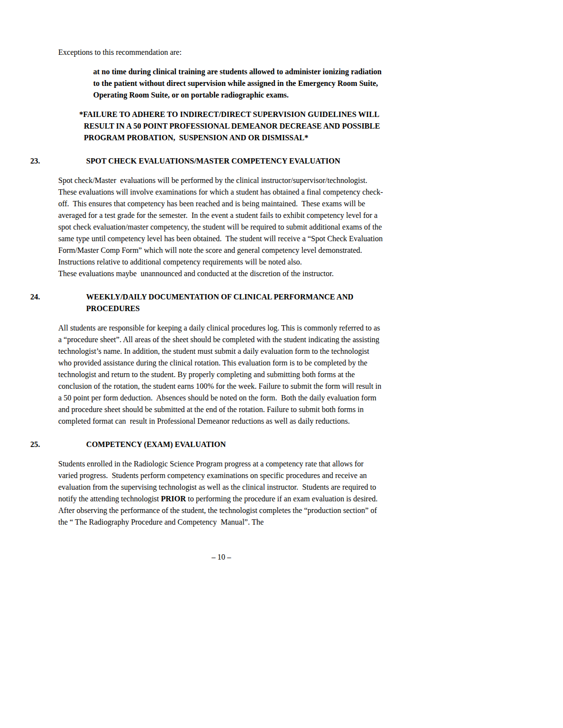Exceptions to this recommendation are:
at no time during clinical training are students allowed to administer ionizing radiation to the patient without direct supervision while assigned in the Emergency Room Suite, Operating Room Suite, or on portable radiographic exams.
*FAILURE TO ADHERE TO INDIRECT/DIRECT SUPERVISION GUIDELINES WILL RESULT IN A 50 POINT PROFESSIONAL DEMEANOR DECREASE AND POSSIBLE PROGRAM PROBATION, SUSPENSION AND OR DISMISSAL*
23. SPOT CHECK EVALUATIONS/MASTER COMPETENCY EVALUATION
Spot check/Master evaluations will be performed by the clinical instructor/supervisor/technologist. These evaluations will involve examinations for which a student has obtained a final competency check-off. This ensures that competency has been reached and is being maintained. These exams will be averaged for a test grade for the semester. In the event a student fails to exhibit competency level for a spot check evaluation/master competency, the student will be required to submit additional exams of the same type until competency level has been obtained. The student will receive a “Spot Check Evaluation Form/Master Comp Form” which will note the score and general competency level demonstrated. Instructions relative to additional competency requirements will be noted also.
These evaluations maybe unannounced and conducted at the discretion of the instructor.
24. WEEKLY/DAILY DOCUMENTATION OF CLINICAL PERFORMANCE AND PROCEDURES
All students are responsible for keeping a daily clinical procedures log. This is commonly referred to as a “procedure sheet”. All areas of the sheet should be completed with the student indicating the assisting technologist’s name. In addition, the student must submit a daily evaluation form to the technologist who provided assistance during the clinical rotation. This evaluation form is to be completed by the technologist and return to the student. By properly completing and submitting both forms at the conclusion of the rotation, the student earns 100% for the week. Failure to submit the form will result in a 50 point per form deduction. Absences should be noted on the form. Both the daily evaluation form and procedure sheet should be submitted at the end of the rotation. Failure to submit both forms in completed format can result in Professional Demeanor reductions as well as daily reductions.
25. COMPETENCY (EXAM) EVALUATION
Students enrolled in the Radiologic Science Program progress at a competency rate that allows for varied progress. Students perform competency examinations on specific procedures and receive an evaluation from the supervising technologist as well as the clinical instructor. Students are required to notify the attending technologist PRIOR to performing the procedure if an exam evaluation is desired. After observing the performance of the student, the technologist completes the “production section” of the “ The Radiography Procedure and Competency Manual”. The
– 10 –